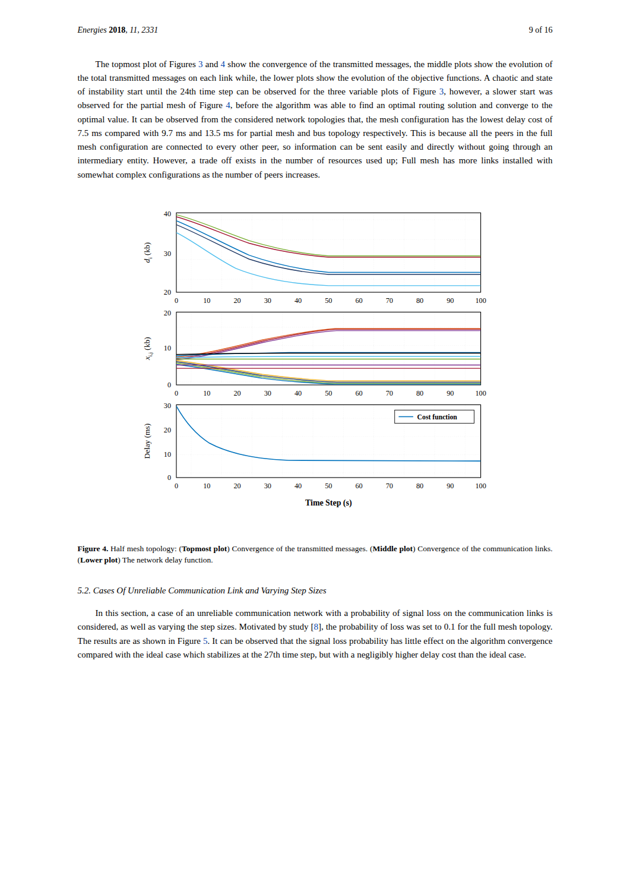Energies 2018, 11, 2331 9 of 16
The topmost plot of Figures 3 and 4 show the convergence of the transmitted messages, the middle plots show the evolution of the total transmitted messages on each link while, the lower plots show the evolution of the objective functions. A chaotic and state of instability start until the 24th time step can be observed for the three variable plots of Figure 3, however, a slower start was observed for the partial mesh of Figure 4, before the algorithm was able to find an optimal routing solution and converge to the optimal value. It can be observed from the considered network topologies that, the mesh configuration has the lowest delay cost of 7.5 ms compared with 9.7 ms and 13.5 ms for partial mesh and bus topology respectively. This is because all the peers in the full mesh configuration are connected to every other peer, so information can be sent easily and directly without going through an intermediary entity. However, a trade off exists in the number of resources used up; Full mesh has more links installed with somewhat complex configurations as the number of peers increases.
40 30 20 di (kb) 0 10 20 30 40 50 60 70 80 90 100 20 10 0 xi,j (kb) 0 10 20 30 40 50 60 70 80 90 100 30 20 10 0 Delay (ms) 0 10 20 30 40 50 60 70 80 90 100 Cost function Time Step (s)
Figure 4. Half mesh topology: (Topmost plot) Convergence of the transmitted messages. (Middle plot) Convergence of the communication links. (Lower plot) The network delay function.
5.2. Cases Of Unreliable Communication Link and Varying Step Sizes
In this section, a case of an unreliable communication network with a probability of signal loss on the communication links is considered, as well as varying the step sizes. Motivated by study [8], the probability of loss was set to 0.1 for the full mesh topology. The results are as shown in Figure 5. It can be observed that the signal loss probability has little effect on the algorithm convergence compared with the ideal case which stabilizes at the 27th time step, but with a negligibly higher delay cost than the ideal case.